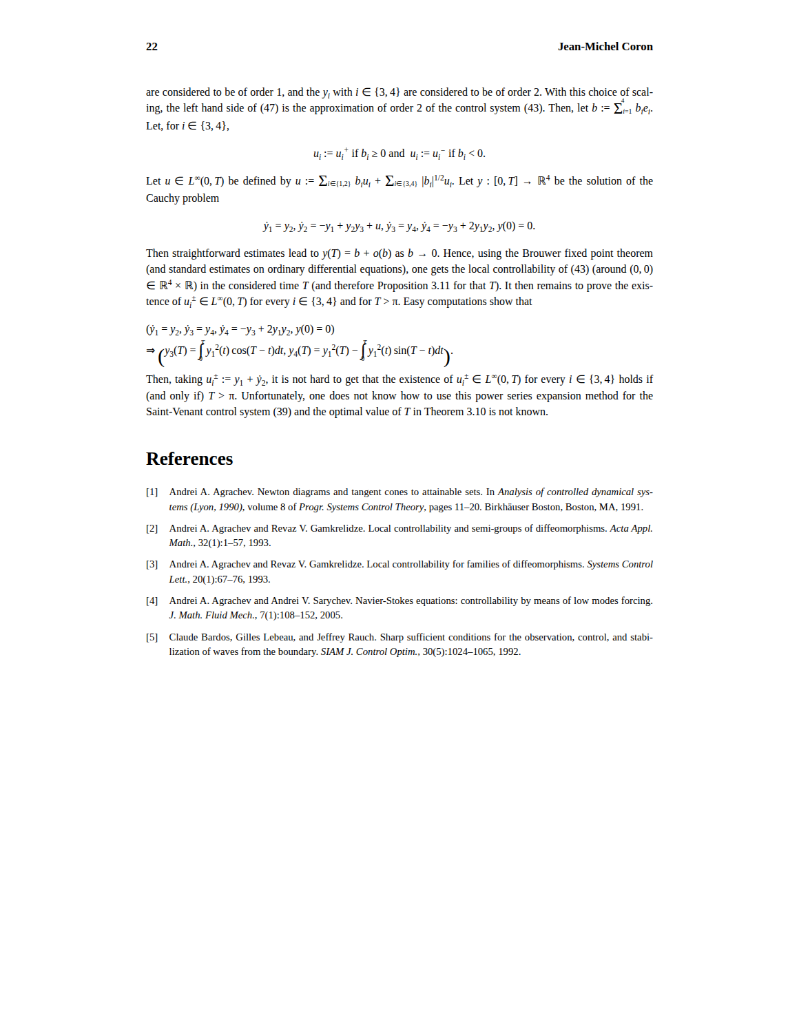22 Jean-Michel Coron
are considered to be of order 1, and the yi with i ∈ {3, 4} are considered to be of order 2. With this choice of scaling, the left hand side of (47) is the approximation of order 2 of the control system (43). Then, let b := 4 Σi=1 biei. Let, for i ∈ {3, 4},
ui := ui+ if bi ≥ 0 and ui := ui− if bi < 0.
Let u ∈ L∞(0, T) be defined by u := Σi∈{1,2} biui + Σi∈{3,4} |bi|1/2ui. Let y : [0, T] → ℝ4 be the solution of the Cauchy problem
ẏ1 = y2, ẏ2 = −y1 + y2y3 + u, ẏ3 = y4, ẏ4 = −y3 + 2y1y2, y(0) = 0.
Then straightforward estimates lead to y(T) = b + o(b) as b → 0. Hence, using the Brouwer fixed point theorem (and standard estimates on ordinary differential equations), one gets the local controllability of (43) (around (0, 0) ∈ ℝ4 × ℝ) in the considered time T (and therefore Proposition 3.11 for that T). It then remains to prove the existence of ui± ∈ L∞(0, T) for every i ∈ {3, 4} and for T > π. Easy computations show that
(ẏ1 = y2, ẏ3 = y4, ẏ4 = −y3 + 2y1y2, y(0) = 0)
⇒ (y3(T) = T∫0 y12(t) cos(T − t)dt, y4(T) = y12(T) − T∫0 y12(t) sin(T − t)dt).
Then, taking ui± := y1 + ẏ2, it is not hard to get that the existence of ui± ∈ L∞(0, T) for every i ∈ {3, 4} holds if (and only if) T > π. Unfortunately, one does not know how to use this power series expansion method for the Saint-Venant control system (39) and the optimal value of T in Theorem 3.10 is not known.
References
[1] Andrei A. Agrachev. Newton diagrams and tangent cones to attainable sets. In Analysis of controlled dynamical systems (Lyon, 1990), volume 8 of Progr. Systems Control Theory, pages 11–20. Birkhäuser Boston, Boston, MA, 1991.
[2] Andrei A. Agrachev and Revaz V. Gamkrelidze. Local controllability and semi-groups of diffeomorphisms. Acta Appl. Math., 32(1):1–57, 1993.
[3] Andrei A. Agrachev and Revaz V. Gamkrelidze. Local controllability for families of diffeomorphisms. Systems Control Lett., 20(1):67–76, 1993.
[4] Andrei A. Agrachev and Andrei V. Sarychev. Navier-Stokes equations: controllability by means of low modes forcing. J. Math. Fluid Mech., 7(1):108–152, 2005.
[5] Claude Bardos, Gilles Lebeau, and Jeffrey Rauch. Sharp sufficient conditions for the observation, control, and stabilization of waves from the boundary. SIAM J. Control Optim., 30(5):1024–1065, 1992.